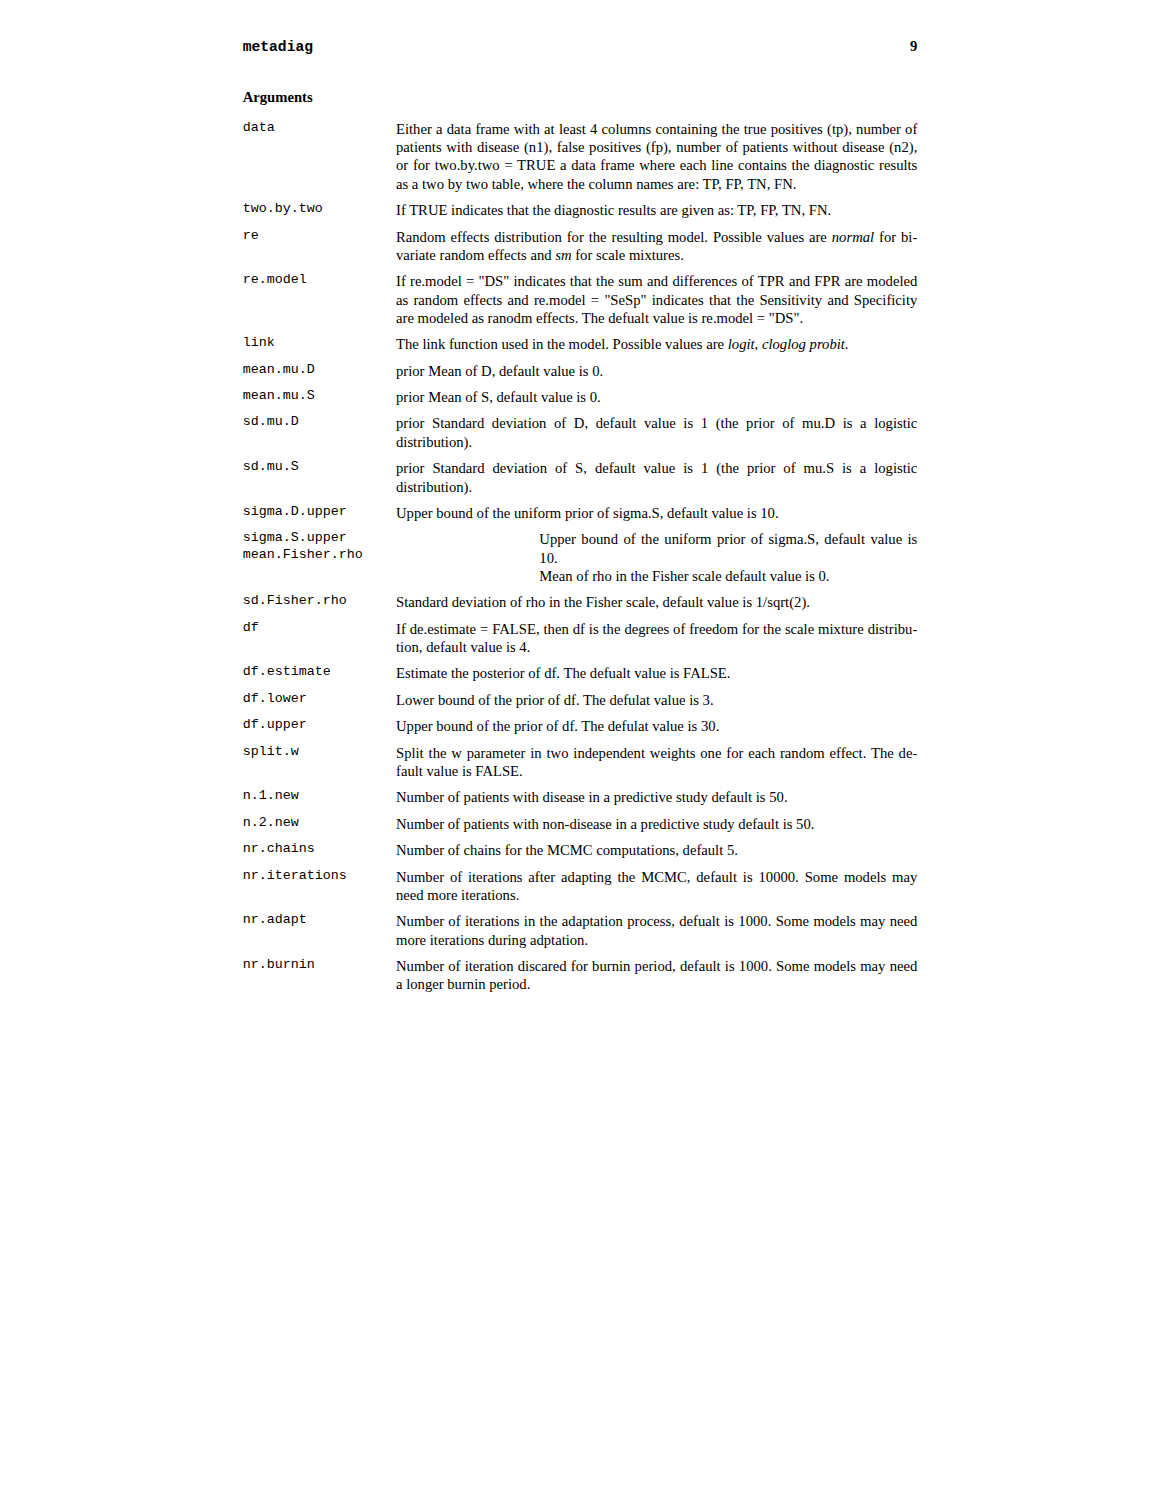metadiag 9
Arguments
data
Either a data frame with at least 4 columns containing the true positives (tp), number of patients with disease (n1), false positives (fp), number of patients without disease (n2), or for two.by.two = TRUE a data frame where each line contains the diagnostic results as a two by two table, where the column names are: TP, FP, TN, FN.
two.by.two
If TRUE indicates that the diagnostic results are given as: TP, FP, TN, FN.
re
Random effects distribution for the resulting model. Possible values are normal for bivariate random effects and sm for scale mixtures.
re.model
If re.model = "DS" indicates that the sum and differences of TPR and FPR are modeled as random effects and re.model = "SeSp" indicates that the Sensitivity and Specificity are modeled as ranodm effects. The defualt value is re.model = "DS".
link
The link function used in the model. Possible values are logit, cloglog probit.
mean.mu.D
prior Mean of D, default value is 0.
mean.mu.S
prior Mean of S, default value is 0.
sd.mu.D
prior Standard deviation of D, default value is 1 (the prior of mu.D is a logistic distribution).
sd.mu.S
prior Standard deviation of S, default value is 1 (the prior of mu.S is a logistic distribution).
sigma.D.upper
Upper bound of the uniform prior of sigma.S, default value is 10.
sigma.S.upper
mean.Fisher.rho
Upper bound of the uniform prior of sigma.S, default value is 10.
Mean of rho in the Fisher scale default value is 0.
sd.Fisher.rho
Standard deviation of rho in the Fisher scale, default value is 1/sqrt(2).
df
If de.estimate = FALSE, then df is the degrees of freedom for the scale mixture distribution, default value is 4.
df.estimate
Estimate the posterior of df. The defualt value is FALSE.
df.lower
Lower bound of the prior of df. The defulat value is 3.
df.upper
Upper bound of the prior of df. The defulat value is 30.
split.w
Split the w parameter in two independent weights one for each random effect. The default value is FALSE.
n.1.new
Number of patients with disease in a predictive study default is 50.
n.2.new
Number of patients with non-disease in a predictive study default is 50.
nr.chains
Number of chains for the MCMC computations, default 5.
nr.iterations
Number of iterations after adapting the MCMC, default is 10000. Some models may need more iterations.
nr.adapt
Number of iterations in the adaptation process, defualt is 1000. Some models may need more iterations during adptation.
nr.burnin
Number of iteration discared for burnin period, default is 1000. Some models may need a longer burnin period.